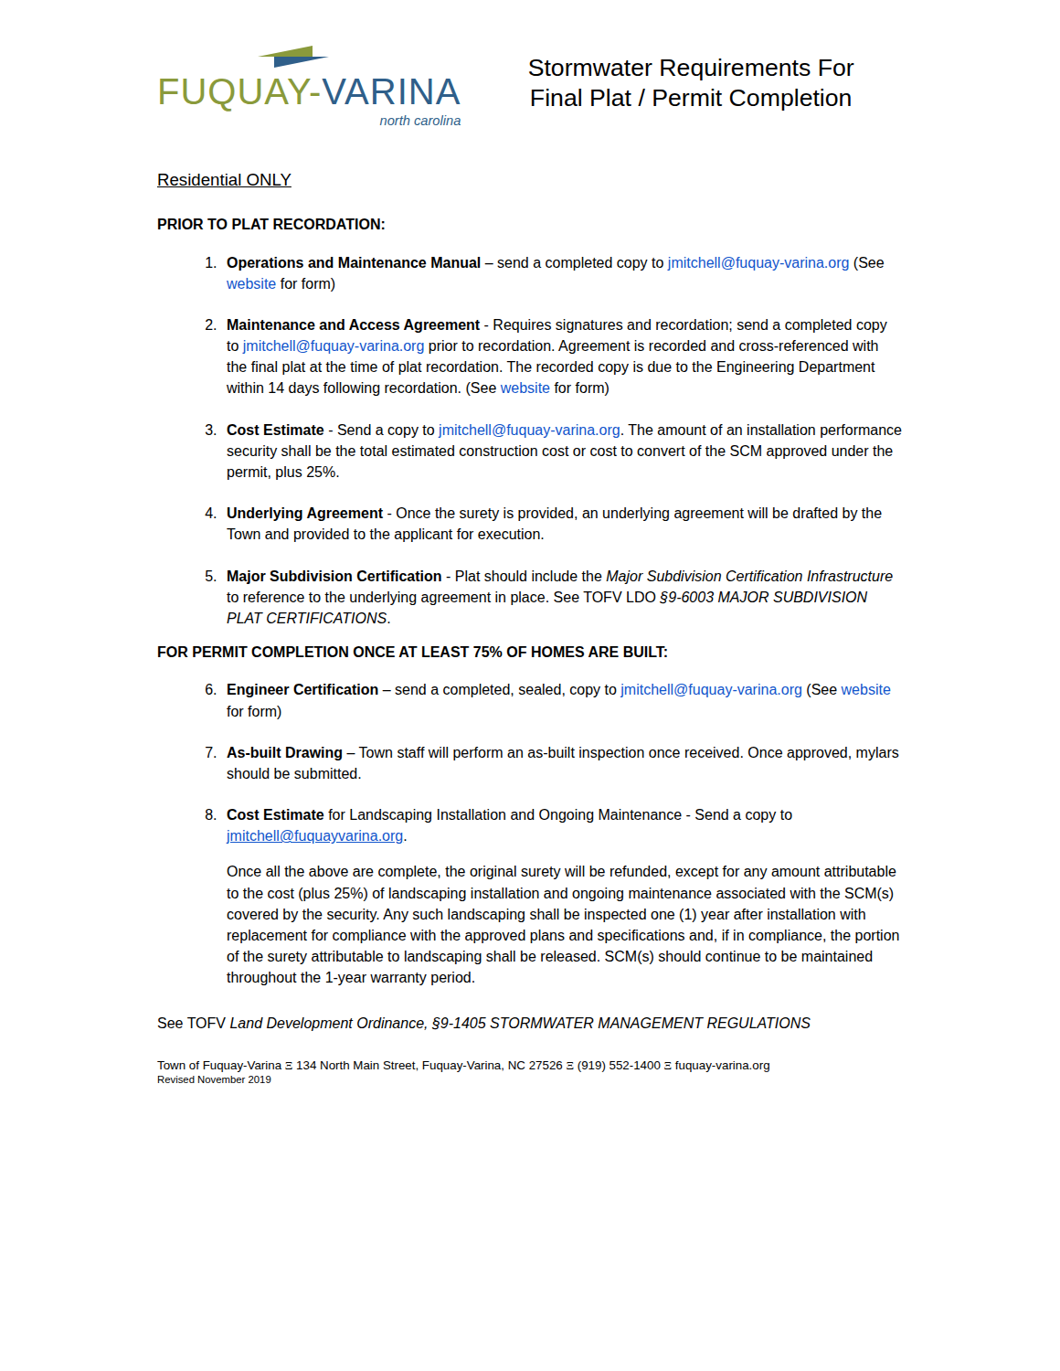FUQUAY-VARINA
north carolina
Stormwater Requirements For
Final Plat / Permit Completion
Residential ONLY
PRIOR TO PLAT RECORDATION:
Operations and Maintenance Manual – send a completed copy to jmitchell@fuquay-varina.org (See website for form)
Maintenance and Access Agreement - Requires signatures and recordation; send a completed copy to jmitchell@fuquay-varina.org prior to recordation. Agreement is recorded and cross-referenced with the final plat at the time of plat recordation. The recorded copy is due to the Engineering Department within 14 days following recordation. (See website for form)
Cost Estimate - Send a copy to jmitchell@fuquay-varina.org. The amount of an installation performance security shall be the total estimated construction cost or cost to convert of the SCM approved under the permit, plus 25%.
Underlying Agreement - Once the surety is provided, an underlying agreement will be drafted by the Town and provided to the applicant for execution.
Major Subdivision Certification - Plat should include the Major Subdivision Certification Infrastructure to reference to the underlying agreement in place. See TOFV LDO §9-6003 MAJOR SUBDIVISION PLAT CERTIFICATIONS.
FOR PERMIT COMPLETION ONCE AT LEAST 75% OF HOMES ARE BUILT:
Engineer Certification – send a completed, sealed, copy to jmitchell@fuquay-varina.org (See website for form)
As-built Drawing – Town staff will perform an as-built inspection once received. Once approved, mylars should be submitted.
Cost Estimate for Landscaping Installation and Ongoing Maintenance - Send a copy to jmitchell@fuquayvarina.org.
Once all the above are complete, the original surety will be refunded, except for any amount attributable to the cost (plus 25%) of landscaping installation and ongoing maintenance associated with the SCM(s) covered by the security. Any such landscaping shall be inspected one (1) year after installation with replacement for compliance with the approved plans and specifications and, if in compliance, the portion of the surety attributable to landscaping shall be released. SCM(s) should continue to be maintained throughout the 1-year warranty period.
See TOFV Land Development Ordinance, §9-1405 STORMWATER MANAGEMENT REGULATIONS
Town of Fuquay-Varina Ξ 134 North Main Street, Fuquay-Varina, NC 27526 Ξ (919) 552-1400 Ξ fuquay-varina.org
Revised November 2019